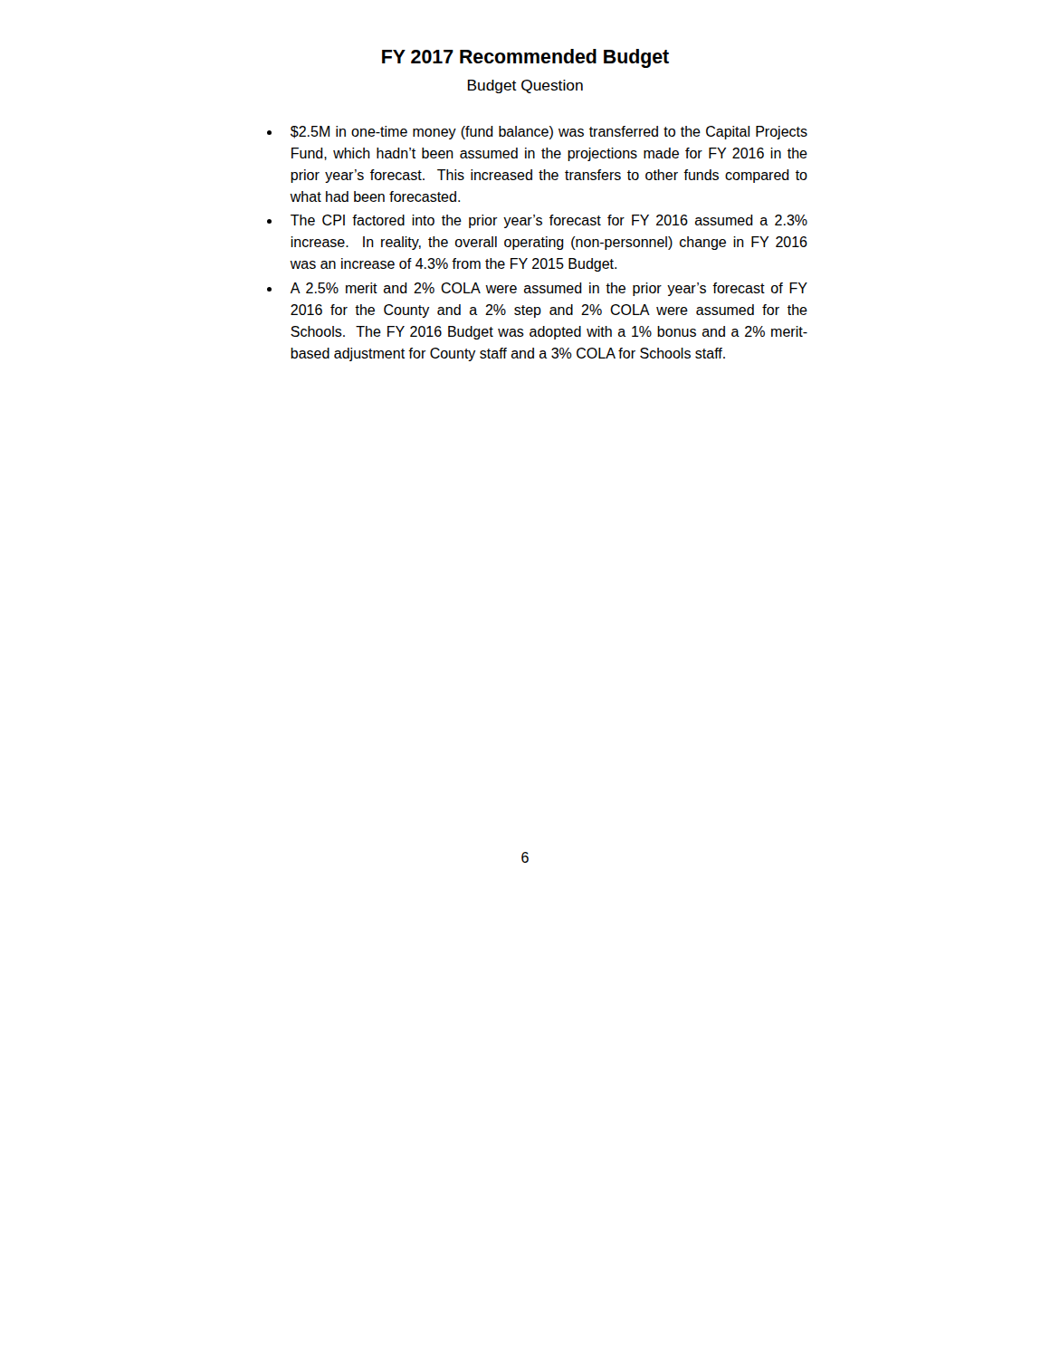FY 2017 Recommended Budget
Budget Question
$2.5M in one-time money (fund balance) was transferred to the Capital Projects Fund, which hadn’t been assumed in the projections made for FY 2016 in the prior year’s forecast. This increased the transfers to other funds compared to what had been forecasted.
The CPI factored into the prior year’s forecast for FY 2016 assumed a 2.3% increase. In reality, the overall operating (non-personnel) change in FY 2016 was an increase of 4.3% from the FY 2015 Budget.
A 2.5% merit and 2% COLA were assumed in the prior year’s forecast of FY 2016 for the County and a 2% step and 2% COLA were assumed for the Schools. The FY 2016 Budget was adopted with a 1% bonus and a 2% merit-based adjustment for County staff and a 3% COLA for Schools staff.
6